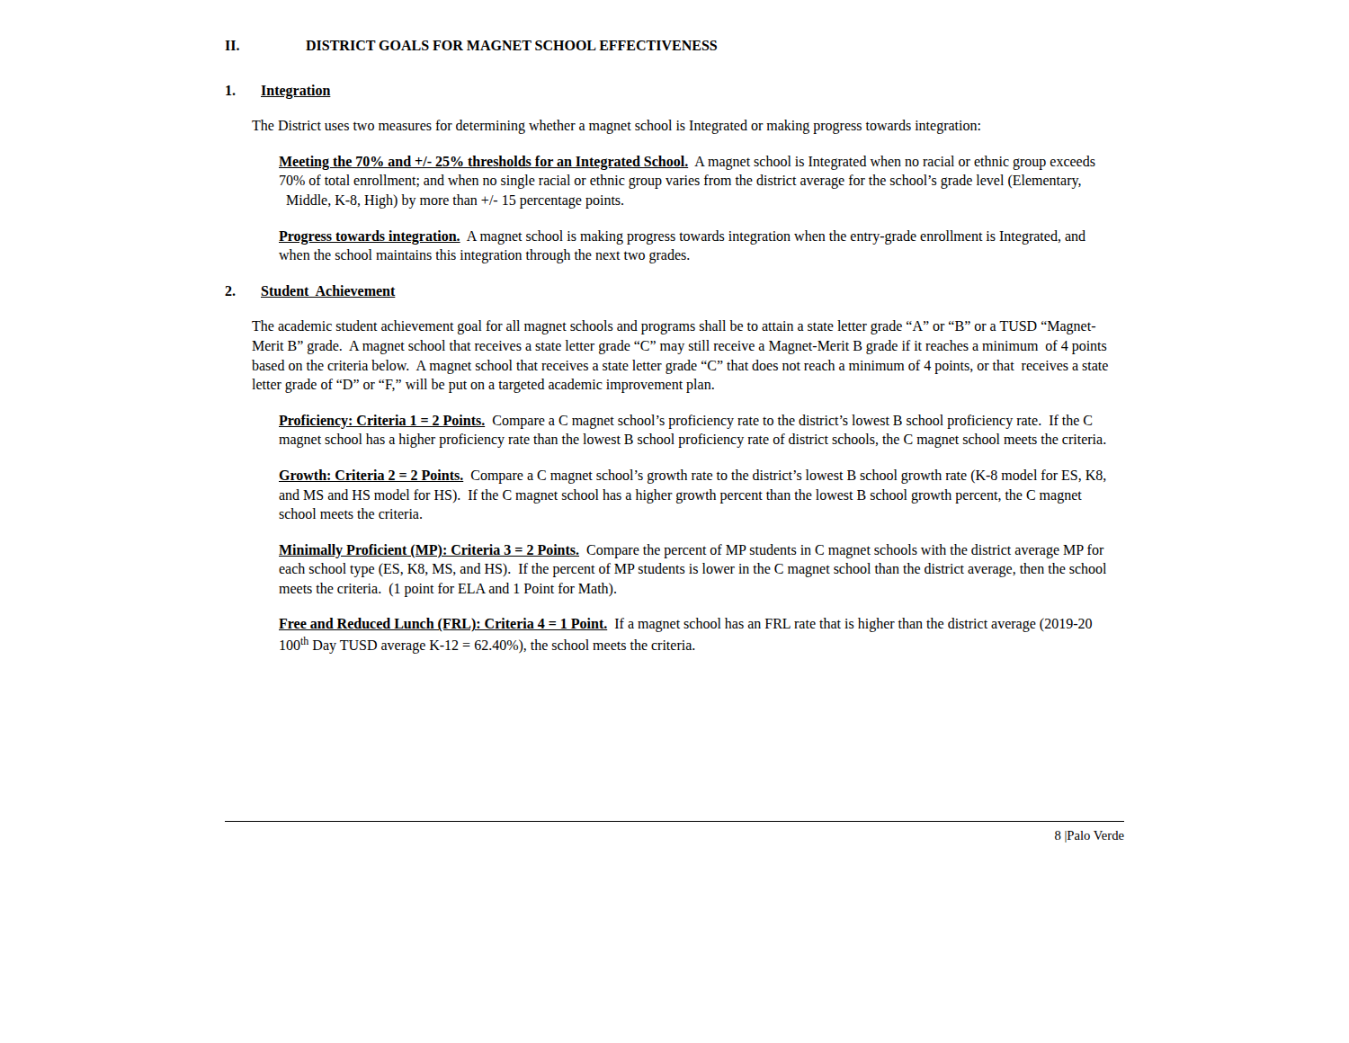II. DISTRICT GOALS FOR MAGNET SCHOOL EFFECTIVENESS
1. Integration
The District uses two measures for determining whether a magnet school is Integrated or making progress towards integration:
Meeting the 70% and +/- 25% thresholds for an Integrated School. A magnet school is Integrated when no racial or ethnic group exceeds 70% of total enrollment; and when no single racial or ethnic group varies from the district average for the school’s grade level (Elementary, Middle, K-8, High) by more than +/- 15 percentage points.
Progress towards integration. A magnet school is making progress towards integration when the entry-grade enrollment is Integrated, and when the school maintains this integration through the next two grades.
2. Student Achievement
The academic student achievement goal for all magnet schools and programs shall be to attain a state letter grade “A” or “B” or a TUSD “Magnet-Merit B” grade. A magnet school that receives a state letter grade “C” may still receive a Magnet-Merit B grade if it reaches a minimum of 4 points based on the criteria below. A magnet school that receives a state letter grade “C” that does not reach a minimum of 4 points, or that receives a state letter grade of “D” or “F,” will be put on a targeted academic improvement plan.
Proficiency: Criteria 1 = 2 Points. Compare a C magnet school’s proficiency rate to the district’s lowest B school proficiency rate. If the C magnet school has a higher proficiency rate than the lowest B school proficiency rate of district schools, the C magnet school meets the criteria.
Growth: Criteria 2 = 2 Points. Compare a C magnet school’s growth rate to the district’s lowest B school growth rate (K-8 model for ES, K8, and MS and HS model for HS). If the C magnet school has a higher growth percent than the lowest B school growth percent, the C magnet school meets the criteria.
Minimally Proficient (MP): Criteria 3 = 2 Points. Compare the percent of MP students in C magnet schools with the district average MP for each school type (ES, K8, MS, and HS). If the percent of MP students is lower in the C magnet school than the district average, then the school meets the criteria. (1 point for ELA and 1 Point for Math).
Free and Reduced Lunch (FRL): Criteria 4 = 1 Point. If a magnet school has an FRL rate that is higher than the district average (2019-20 100th Day TUSD average K-12 = 62.40%), the school meets the criteria.
8 |Palo Verde